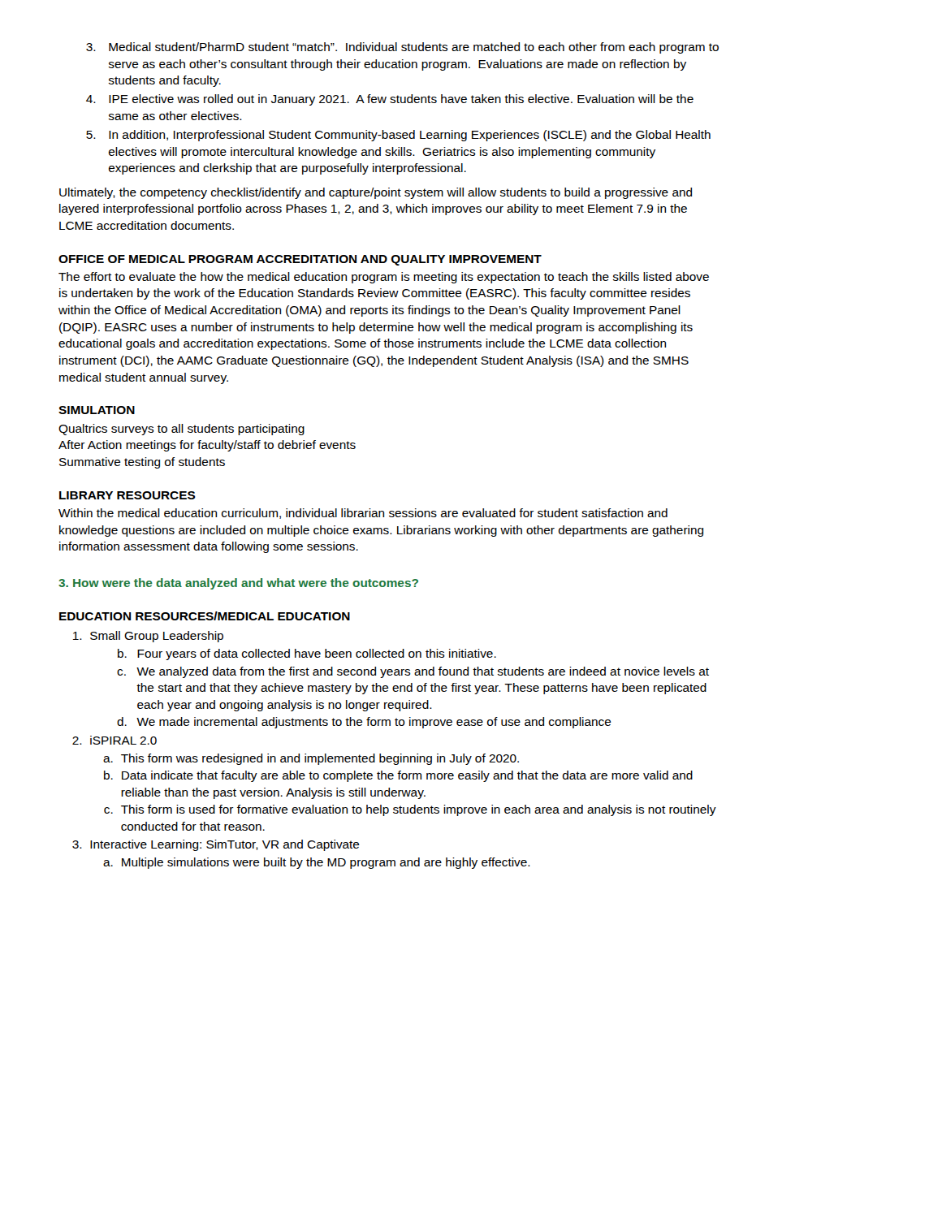Medical student/PharmD student “match”. Individual students are matched to each other from each program to serve as each other’s consultant through their education program. Evaluations are made on reflection by students and faculty.
IPE elective was rolled out in January 2021. A few students have taken this elective. Evaluation will be the same as other electives.
In addition, Interprofessional Student Community-based Learning Experiences (ISCLE) and the Global Health electives will promote intercultural knowledge and skills. Geriatrics is also implementing community experiences and clerkship that are purposefully interprofessional.
Ultimately, the competency checklist/identify and capture/point system will allow students to build a progressive and layered interprofessional portfolio across Phases 1, 2, and 3, which improves our ability to meet Element 7.9 in the LCME accreditation documents.
Office of Medical Program Accreditation and Quality Improvement
The effort to evaluate the how the medical education program is meeting its expectation to teach the skills listed above is undertaken by the work of the Education Standards Review Committee (EASRC). This faculty committee resides within the Office of Medical Accreditation (OMA) and reports its findings to the Dean’s Quality Improvement Panel (DQIP). EASRC uses a number of instruments to help determine how well the medical program is accomplishing its educational goals and accreditation expectations. Some of those instruments include the LCME data collection instrument (DCI), the AAMC Graduate Questionnaire (GQ), the Independent Student Analysis (ISA) and the SMHS medical student annual survey.
Simulation
Qualtrics surveys to all students participating
After Action meetings for faculty/staff to debrief events
Summative testing of students
Library Resources
Within the medical education curriculum, individual librarian sessions are evaluated for student satisfaction and knowledge questions are included on multiple choice exams. Librarians working with other departments are gathering information assessment data following some sessions.
3. How were the data analyzed and what were the outcomes?
Education Resources/Medical Education
Small Group Leadership
Four years of data collected have been collected on this initiative.
We analyzed data from the first and second years and found that students are indeed at novice levels at the start and that they achieve mastery by the end of the first year. These patterns have been replicated each year and ongoing analysis is no longer required.
We made incremental adjustments to the form to improve ease of use and compliance
iSPIRAL 2.0
This form was redesigned in and implemented beginning in July of 2020.
Data indicate that faculty are able to complete the form more easily and that the data are more valid and reliable than the past version. Analysis is still underway.
This form is used for formative evaluation to help students improve in each area and analysis is not routinely conducted for that reason.
Interactive Learning: SimTutor, VR and Captivate
Multiple simulations were built by the MD program and are highly effective.